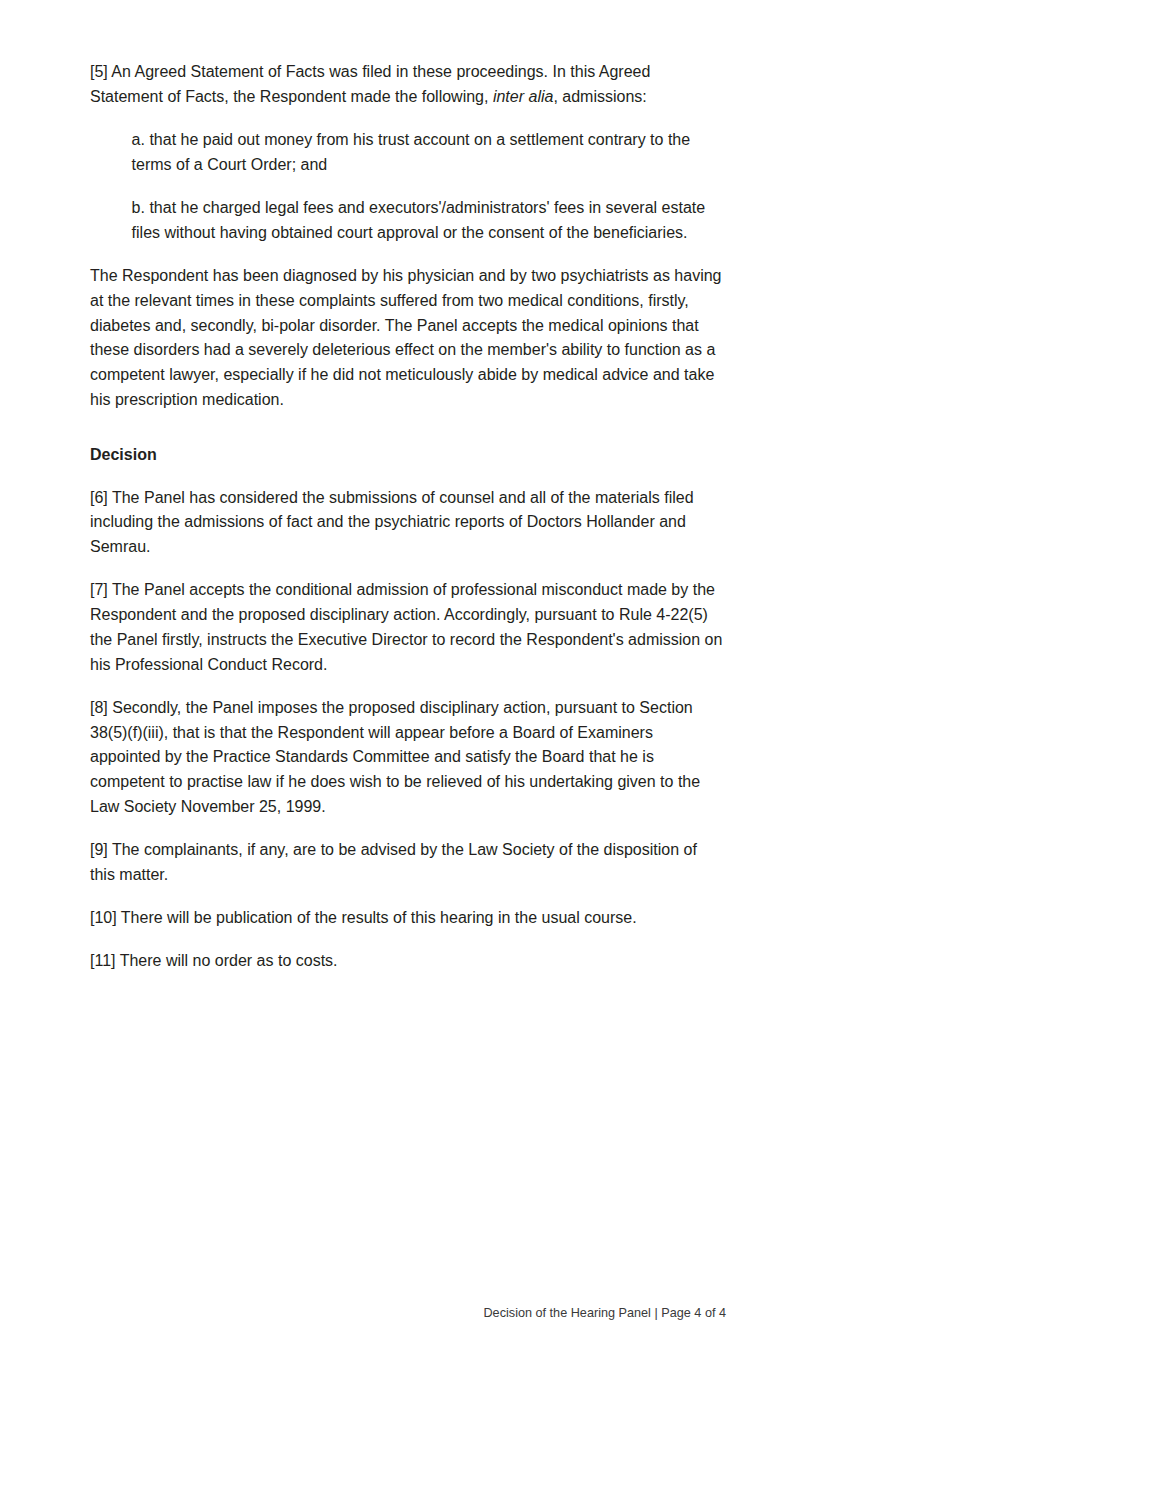[5] An Agreed Statement of Facts was filed in these proceedings. In this Agreed Statement of Facts, the Respondent made the following, inter alia, admissions:
a. that he paid out money from his trust account on a settlement contrary to the terms of a Court Order; and
b. that he charged legal fees and executors'/administrators' fees in several estate files without having obtained court approval or the consent of the beneficiaries.
The Respondent has been diagnosed by his physician and by two psychiatrists as having at the relevant times in these complaints suffered from two medical conditions, firstly, diabetes and, secondly, bi-polar disorder. The Panel accepts the medical opinions that these disorders had a severely deleterious effect on the member's ability to function as a competent lawyer, especially if he did not meticulously abide by medical advice and take his prescription medication.
Decision
[6] The Panel has considered the submissions of counsel and all of the materials filed including the admissions of fact and the psychiatric reports of Doctors Hollander and Semrau.
[7] The Panel accepts the conditional admission of professional misconduct made by the Respondent and the proposed disciplinary action. Accordingly, pursuant to Rule 4-22(5) the Panel firstly, instructs the Executive Director to record the Respondent's admission on his Professional Conduct Record.
[8] Secondly, the Panel imposes the proposed disciplinary action, pursuant to Section 38(5)(f)(iii), that is that the Respondent will appear before a Board of Examiners appointed by the Practice Standards Committee and satisfy the Board that he is competent to practise law if he does wish to be relieved of his undertaking given to the Law Society November 25, 1999.
[9] The complainants, if any, are to be advised by the Law Society of the disposition of this matter.
[10] There will be publication of the results of this hearing in the usual course.
[11] There will no order as to costs.
Decision of the Hearing Panel | Page 4 of 4